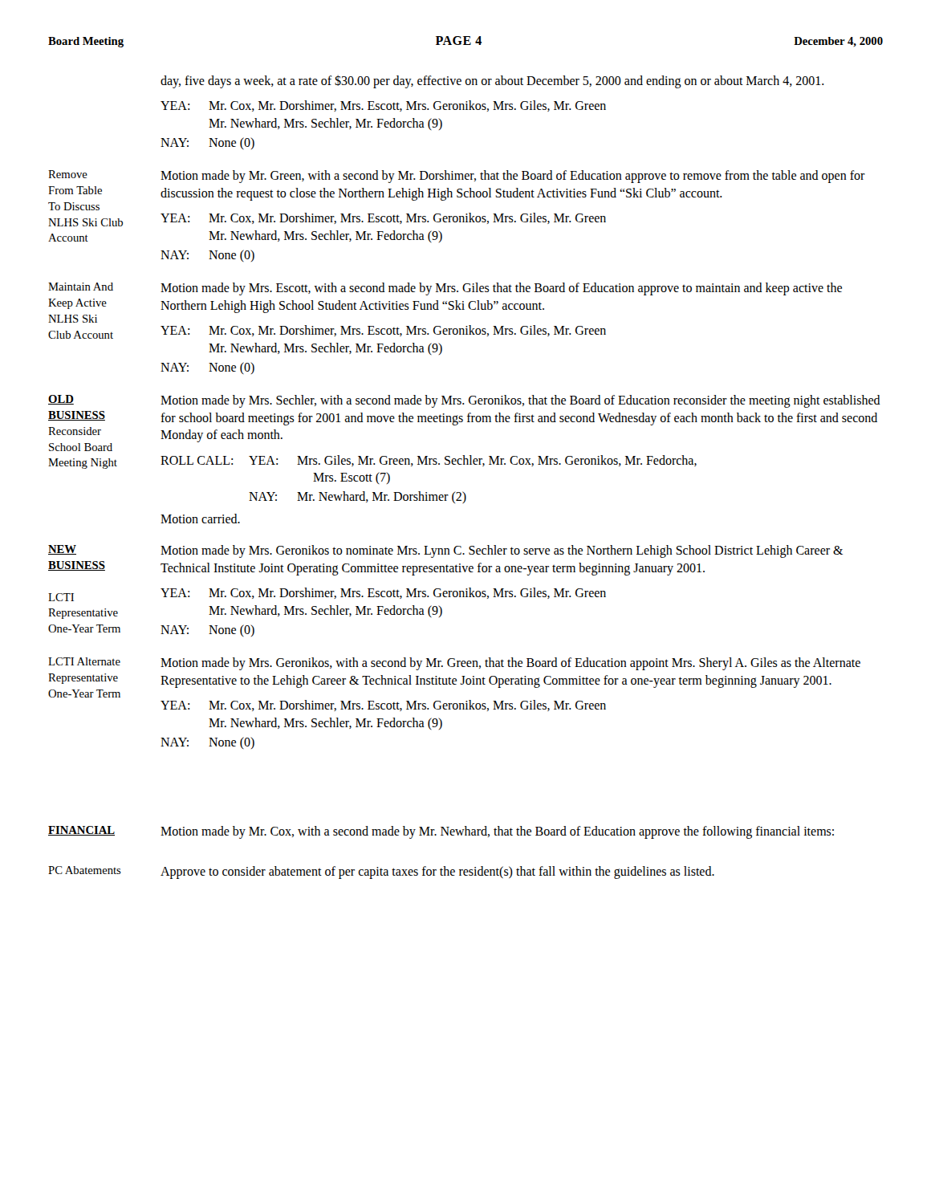Board Meeting
PAGE 4
December 4, 2000
day, five days a week, at a rate of $30.00 per day, effective on or about December 5, 2000 and ending on or about March 4, 2001.
YEA:
Mr. Cox, Mr. Dorshimer, Mrs. Escott, Mrs. Geronikos, Mrs. Giles, Mr. Green
Mr. Newhard, Mrs. Sechler, Mr. Fedorcha (9)
NAY:
None (0)
Remove
From Table
To Discuss
NLHS Ski Club
Account
Motion made by Mr. Green, with a second by Mr. Dorshimer, that the Board of Education approve to remove from the table and open for discussion the request to close the Northern Lehigh High School Student Activities Fund “Ski Club” account.
YEA:
Mr. Cox, Mr. Dorshimer, Mrs. Escott, Mrs. Geronikos, Mrs. Giles, Mr. Green
Mr. Newhard, Mrs. Sechler, Mr. Fedorcha (9)
NAY:
None (0)
Maintain And
Keep Active
NLHS Ski
Club Account
Motion made by Mrs. Escott, with a second made by Mrs. Giles that the Board of Education approve to maintain and keep active the Northern Lehigh High School Student Activities Fund “Ski Club” account.
YEA:
Mr. Cox, Mr. Dorshimer, Mrs. Escott, Mrs. Geronikos, Mrs. Giles, Mr. Green
Mr. Newhard, Mrs. Sechler, Mr. Fedorcha (9)
NAY:
None (0)
OLD
BUSINESS
Reconsider
School Board
Meeting Night
Motion made by Mrs. Sechler, with a second made by Mrs. Geronikos, that the Board of Education reconsider the meeting night established for school board meetings for 2001 and move the meetings from the first and second Wednesday of each month back to the first and second Monday of each month.
ROLL CALL:
YEA:
Mrs. Giles, Mr. Green, Mrs. Sechler, Mr. Cox, Mrs. Geronikos, Mr. Fedorcha,
Mrs. Escott (7)
NAY:
Mr. Newhard, Mr. Dorshimer (2)
Motion carried.
NEW
BUSINESS
LCTI
Representative
One-Year Term
Motion made by Mrs. Geronikos to nominate Mrs. Lynn C. Sechler to serve as the Northern Lehigh School District Lehigh Career & Technical Institute Joint Operating Committee representative for a one-year term beginning January 2001.
YEA:
Mr. Cox, Mr. Dorshimer, Mrs. Escott, Mrs. Geronikos, Mrs. Giles, Mr. Green
Mr. Newhard, Mrs. Sechler, Mr. Fedorcha (9)
NAY:
None (0)
LCTI Alternate
Representative
One-Year Term
Motion made by Mrs. Geronikos, with a second by Mr. Green, that the Board of Education appoint Mrs. Sheryl A. Giles as the Alternate Representative to the Lehigh Career & Technical Institute Joint Operating Committee for a one-year term beginning January 2001.
YEA:
Mr. Cox, Mr. Dorshimer, Mrs. Escott, Mrs. Geronikos, Mrs. Giles, Mr. Green
Mr. Newhard, Mrs. Sechler, Mr. Fedorcha (9)
NAY:
None (0)
FINANCIAL
Motion made by Mr. Cox, with a second made by Mr. Newhard, that the Board of Education approve the following financial items:
PC Abatements
Approve to consider abatement of per capita taxes for the resident(s) that fall within the guidelines as listed.